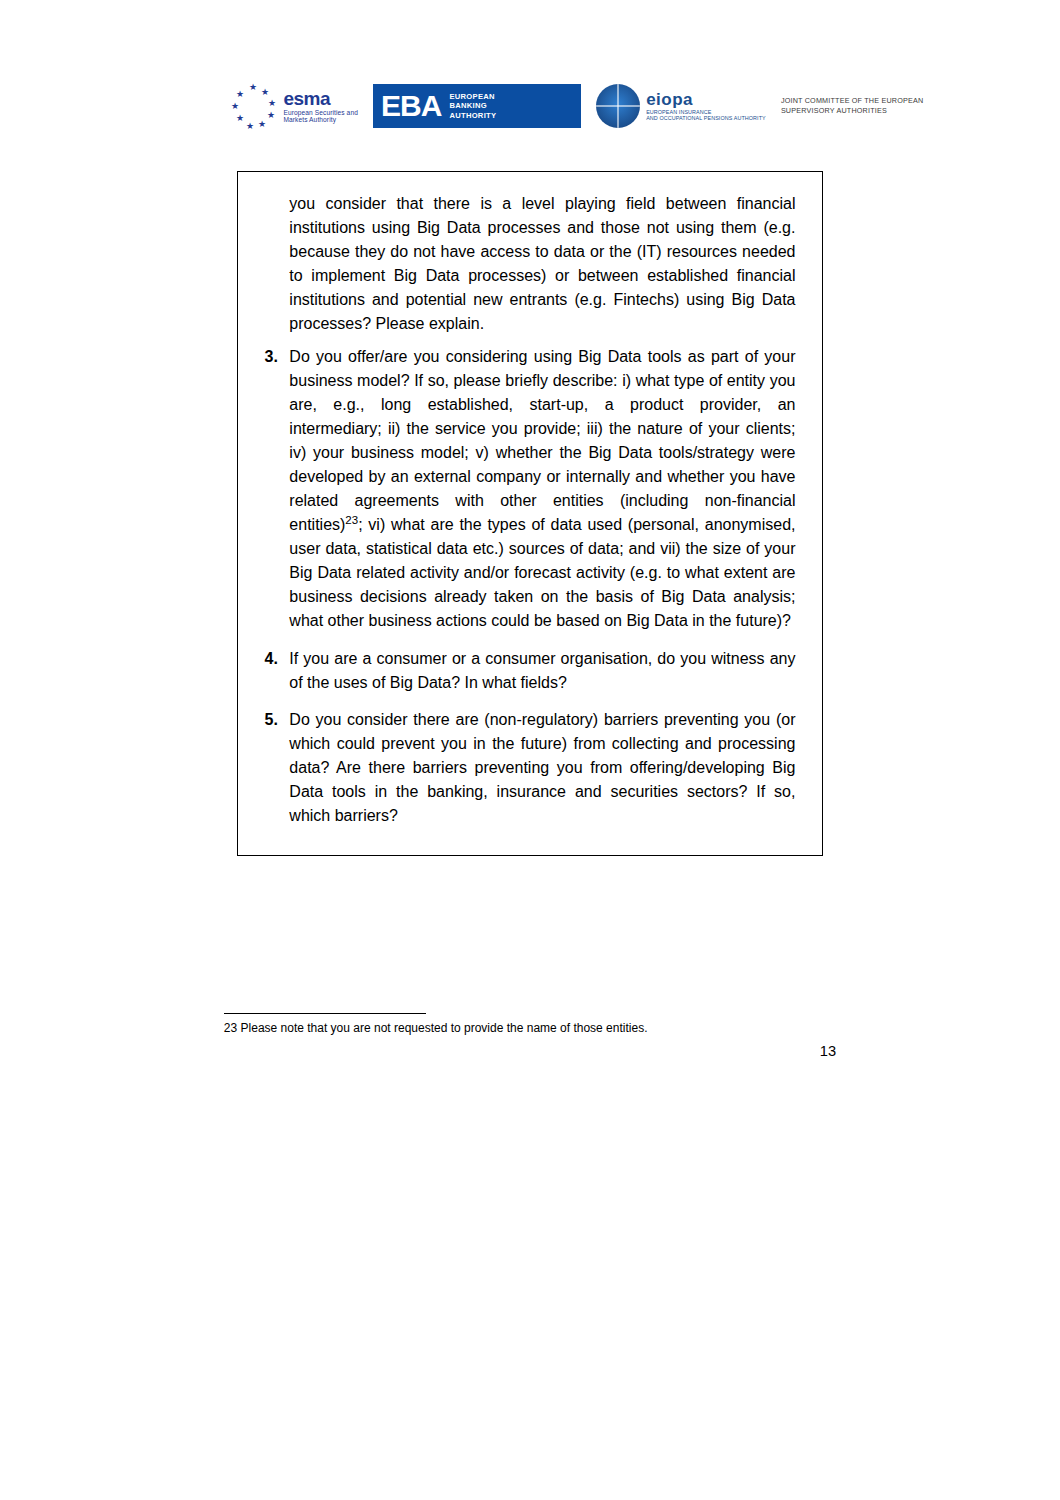★ ★ ★ ★ ★ ★ ★ ★ ★
esma European Securities and
Markets Authority
EBA European
Banking
Authority
eiopa European Insurance
and Occupational Pensions Authority
Joint Committee of the European
Supervisory Authorities
you consider that there is a level playing field between financial institutions using Big Data processes and those not using them (e.g. because they do not have access to data or the (IT) resources needed to implement Big Data processes) or between established financial institutions and potential new entrants (e.g. Fintechs) using Big Data processes? Please explain.
Do you offer/are you considering using Big Data tools as part of your business model? If so, please briefly describe: i) what type of entity you are, e.g., long established, start-up, a product provider, an intermediary; ii) the service you provide; iii) the nature of your clients; iv) your business model; v) whether the Big Data tools/strategy were developed by an external company or internally and whether you have related agreements with other entities (including non-financial entities)23; vi) what are the types of data used (personal, anonymised, user data, statistical data etc.) sources of data; and vii) the size of your Big Data related activity and/or forecast activity (e.g. to what extent are business decisions already taken on the basis of Big Data analysis; what other business actions could be based on Big Data in the future)?
If you are a consumer or a consumer organisation, do you witness any of the uses of Big Data? In what fields?
Do you consider there are (non-regulatory) barriers preventing you (or which could prevent you in the future) from collecting and processing data? Are there barriers preventing you from offering/developing Big Data tools in the banking, insurance and securities sectors? If so, which barriers?
23 Please note that you are not requested to provide the name of those entities.
13